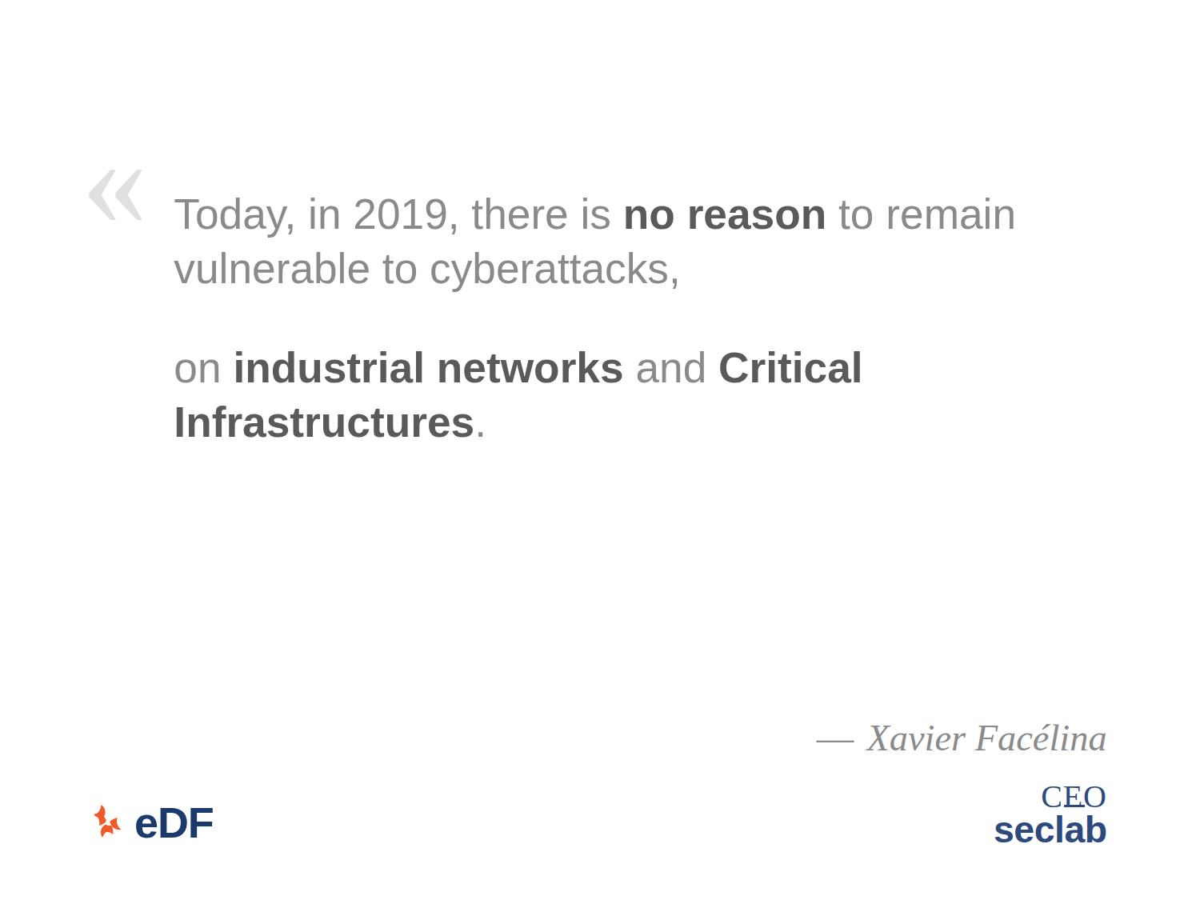«
Today, in 2019, there is no reason to remain vulnerable to cyberattacks,
on industrial networks and Critical Infrastructures.
—Xavier Facélina
eDF
CEO seclab